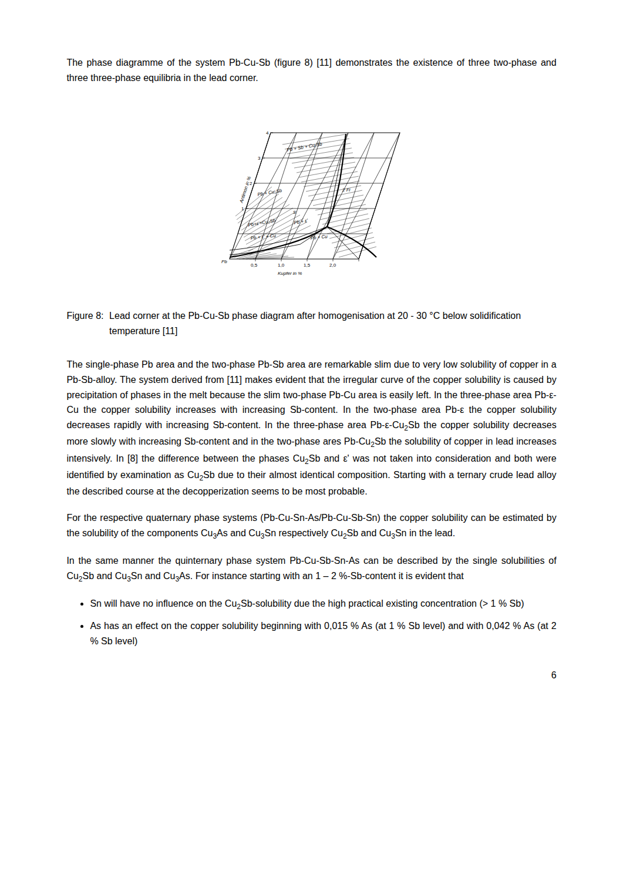The phase diagramme of the system Pb-Cu-Sb (figure 8) [11] demonstrates the existence of three two-phase and three three-phase equilibria in the lead corner.
1 2 3 4 0,5 1,0 1,5 2,0 Pb Kupfer in % Antimon in % Pb + Sb + Cu₂Sb Pb + Cu₂Sb Pb+ε'+Cu₂Sb Pb + ε' Pb + ε' + Cu Pb + Cu 2 Fl S
Figure 8: Lead corner at the Pb-Cu-Sb phase diagram after homogenisation at 20 - 30 °C below solidification temperature [11]
The single-phase Pb area and the two-phase Pb-Sb area are remarkable slim due to very low solubility of copper in a Pb-Sb-alloy. The system derived from [11] makes evident that the irregular curve of the copper solubility is caused by precipitation of phases in the melt because the slim two-phase Pb-Cu area is easily left. In the three-phase area Pb-ε-Cu the copper solubility increases with increasing Sb-content. In the two-phase area Pb-ε the copper solubility decreases rapidly with increasing Sb-content. In the three-phase area Pb-ε-Cu2Sb the copper solubility decreases more slowly with increasing Sb-content and in the two-phase ares Pb-Cu2Sb the solubility of copper in lead increases intensively. In [8] the difference between the phases Cu2Sb and ε' was not taken into consideration and both were identified by examination as Cu2Sb due to their almost identical composition. Starting with a ternary crude lead alloy the described course at the decopperization seems to be most probable.
For the respective quaternary phase systems (Pb-Cu-Sn-As/Pb-Cu-Sb-Sn) the copper solubility can be estimated by the solubility of the components Cu3As and Cu3Sn respectively Cu2Sb and Cu3Sn in the lead.
In the same manner the quinternary phase system Pb-Cu-Sb-Sn-As can be described by the single solubilities of Cu2Sb and Cu3Sn and Cu3As. For instance starting with an 1 – 2 %-Sb-content it is evident that
Sn will have no influence on the Cu2Sb-solubility due the high practical existing concentration (> 1 % Sb)
As has an effect on the copper solubility beginning with 0,015 % As (at 1 % Sb level) and with 0,042 % As (at 2 % Sb level)
6